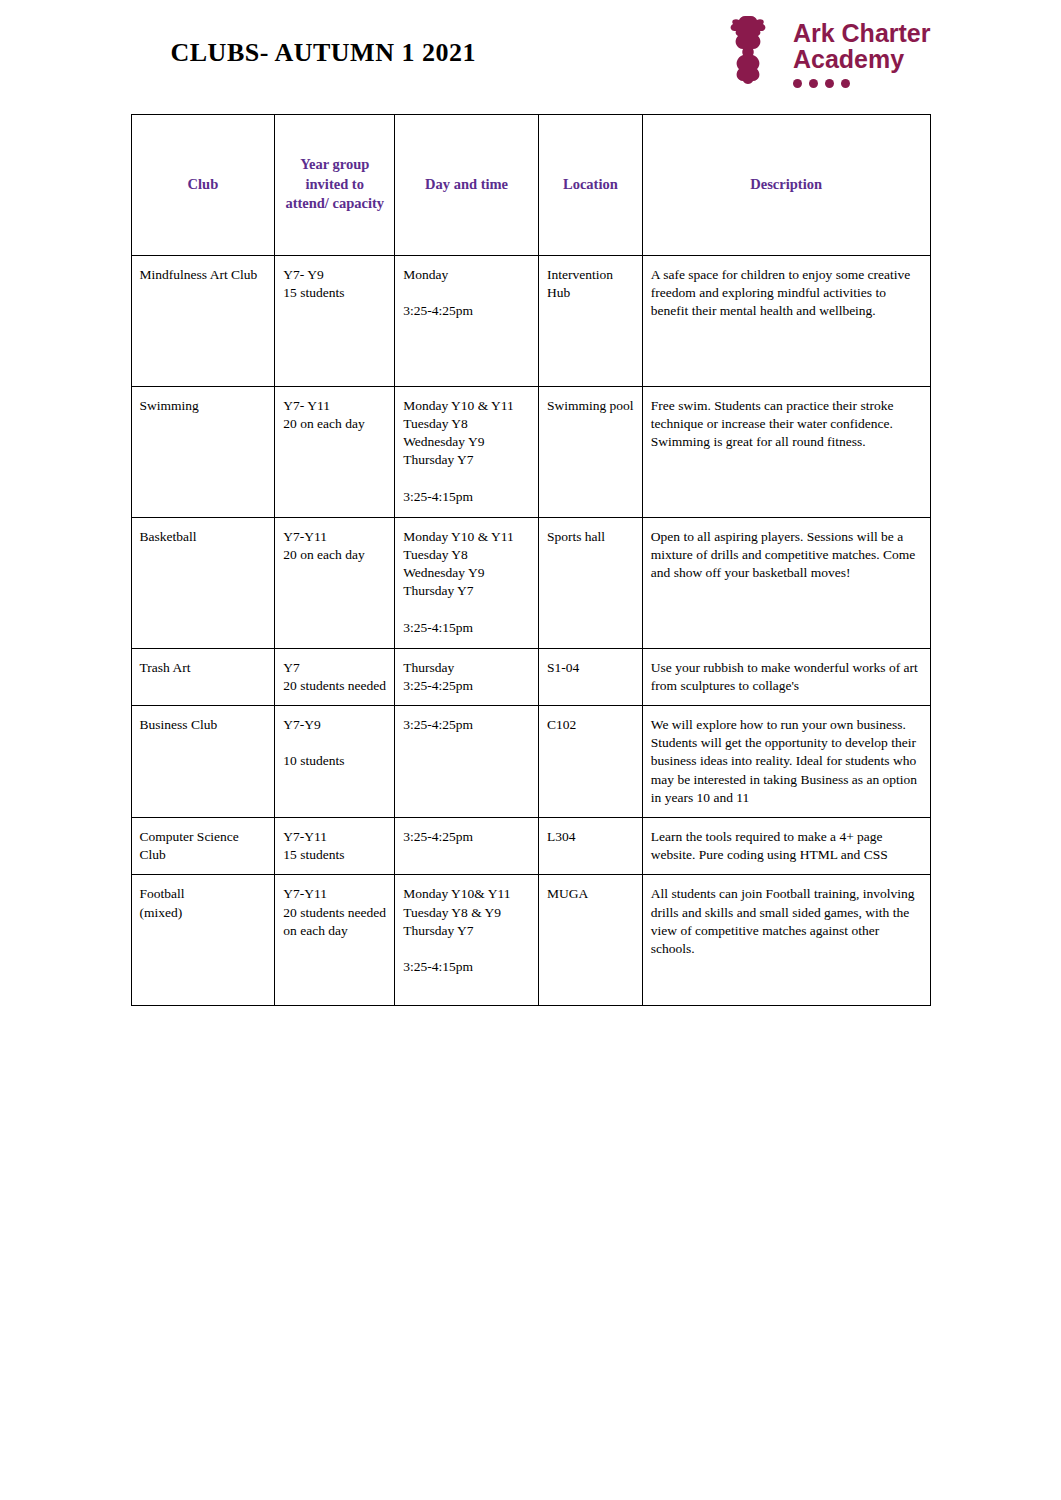CLUBS- AUTUMN 1 2021
Ark Charter
Academy
| Club | Year group invited to attend/ capacity | Day and time | Location | Description |
| --- | --- | --- | --- | --- |
| Mindfulness Art Club | Y7- Y9 15 students | Monday 3:25-4:25pm | Intervention Hub | A safe space for children to enjoy some creative freedom and exploring mindful activities to benefit their mental health and wellbeing. |
| Swimming | Y7- Y11 20 on each day | Monday Y10 & Y11 Tuesday Y8 Wednesday Y9 Thursday Y7 3:25-4:15pm | Swimming pool | Free swim. Students can practice their stroke technique or increase their water confidence. Swimming is great for all round fitness. |
| Basketball | Y7-Y11 20 on each day | Monday Y10 & Y11 Tuesday Y8 Wednesday Y9 Thursday Y7 3:25-4:15pm | Sports hall | Open to all aspiring players. Sessions will be a mixture of drills and competitive matches. Come and show off your basketball moves! |
| Trash Art | Y7 20 students needed | Thursday 3:25-4:25pm | S1-04 | Use your rubbish to make wonderful works of art from sculptures to collage's |
| Business Club | Y7-Y9 10 students | 3:25-4:25pm | C102 | We will explore how to run your own business. Students will get the opportunity to develop their business ideas into reality. Ideal for students who may be interested in taking Business as an option in years 10 and 11 |
| Computer Science Club | Y7-Y11 15 students | 3:25-4:25pm | L304 | Learn the tools required to make a 4+ page website. Pure coding using HTML and CSS |
| Football (mixed) | Y7-Y11 20 students needed on each day | Monday Y10& Y11 Tuesday Y8 & Y9 Thursday Y7 3:25-4:15pm | MUGA | All students can join Football training, involving drills and skills and small sided games, with the view of competitive matches against other schools. |